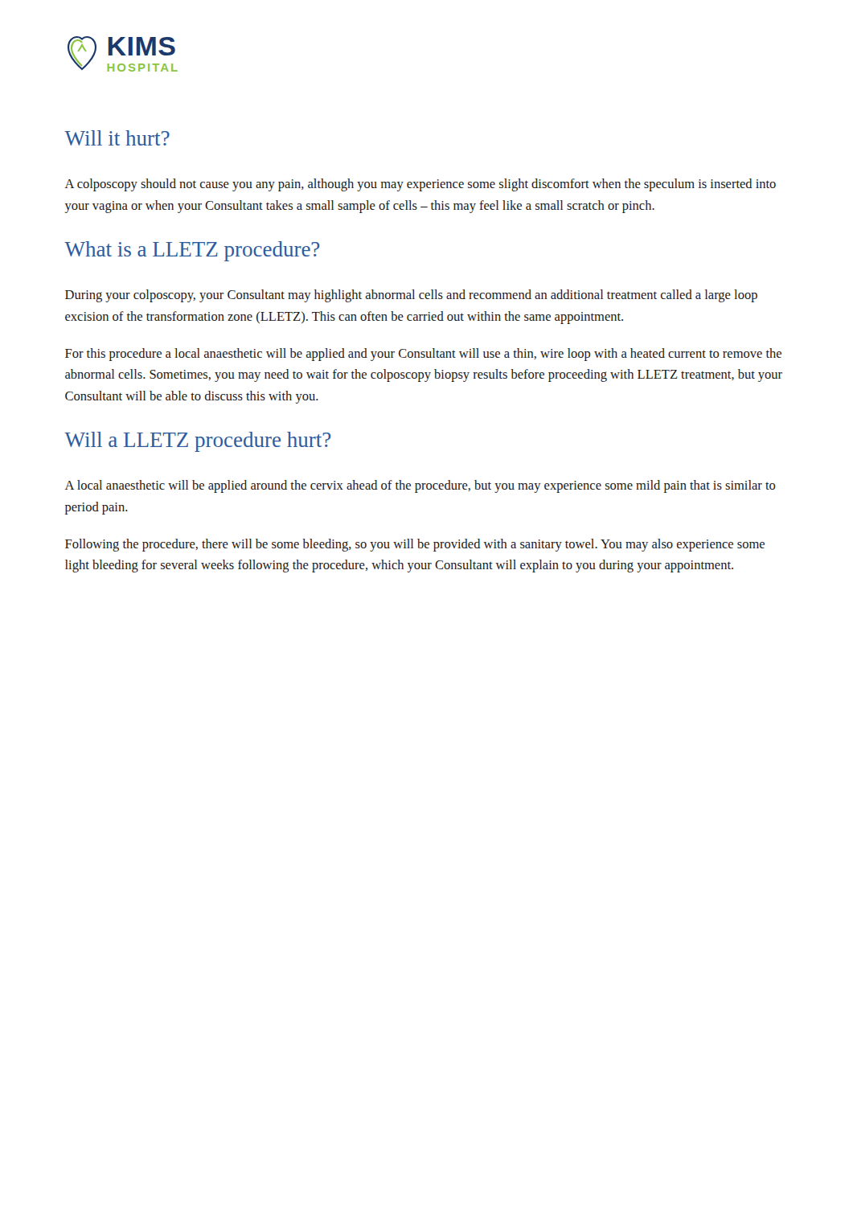KIMS HOSPITAL
Will it hurt?
A colposcopy should not cause you any pain, although you may experience some slight discomfort when the speculum is inserted into your vagina or when your Consultant takes a small sample of cells – this may feel like a small scratch or pinch.
What is a LLETZ procedure?
During your colposcopy, your Consultant may highlight abnormal cells and recommend an additional treatment called a large loop excision of the transformation zone (LLETZ). This can often be carried out within the same appointment.
For this procedure a local anaesthetic will be applied and your Consultant will use a thin, wire loop with a heated current to remove the abnormal cells. Sometimes, you may need to wait for the colposcopy biopsy results before proceeding with LLETZ treatment, but your Consultant will be able to discuss this with you.
Will a LLETZ procedure hurt?
A local anaesthetic will be applied around the cervix ahead of the procedure, but you may experience some mild pain that is similar to period pain.
Following the procedure, there will be some bleeding, so you will be provided with a sanitary towel. You may also experience some light bleeding for several weeks following the procedure, which your Consultant will explain to you during your appointment.